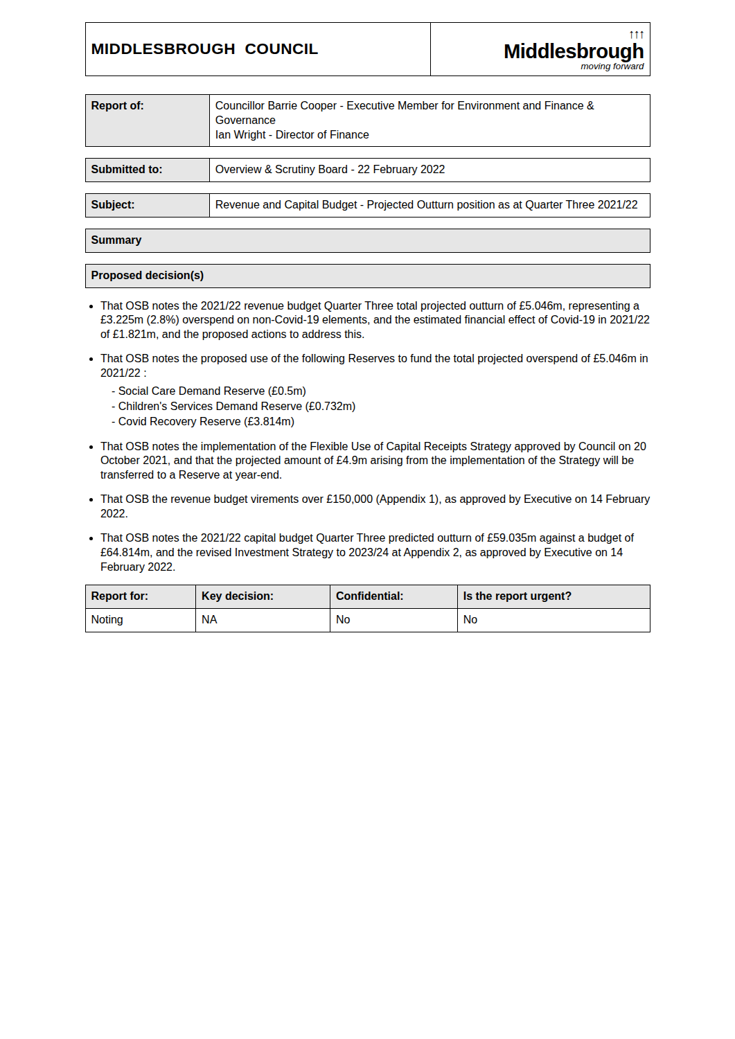| MIDDLESBROUGH COUNCIL | ↑↑↑ Middlesbrough moving forward |
| Report of: | Councillor Barrie Cooper - Executive Member for Environment and Finance & Governance Ian Wright - Director of Finance |
| Submitted to: | Overview & Scrutiny Board - 22 February 2022 |
| Subject: | Revenue and Capital Budget - Projected Outturn position as at Quarter Three 2021/22 |
| Summary |
| Proposed decision(s) |
That OSB notes the 2021/22 revenue budget Quarter Three total projected outturn of £5.046m, representing a £3.225m (2.8%) overspend on non-Covid-19 elements, and the estimated financial effect of Covid-19 in 2021/22 of £1.821m, and the proposed actions to address this.
That OSB notes the proposed use of the following Reserves to fund the total projected overspend of £5.046m in 2021/22 :
Social Care Demand Reserve (£0.5m)
Children's Services Demand Reserve (£0.732m)
Covid Recovery Reserve (£3.814m)
That OSB notes the implementation of the Flexible Use of Capital Receipts Strategy approved by Council on 20 October 2021, and that the projected amount of £4.9m arising from the implementation of the Strategy will be transferred to a Reserve at year-end.
That OSB the revenue budget virements over £150,000 (Appendix 1), as approved by Executive on 14 February 2022.
That OSB notes the 2021/22 capital budget Quarter Three predicted outturn of £59.035m against a budget of £64.814m, and the revised Investment Strategy to 2023/24 at Appendix 2, as approved by Executive on 14 February 2022.
| Report for: | Key decision: | Confidential: | Is the report urgent? |
| Noting | NA | No | No |